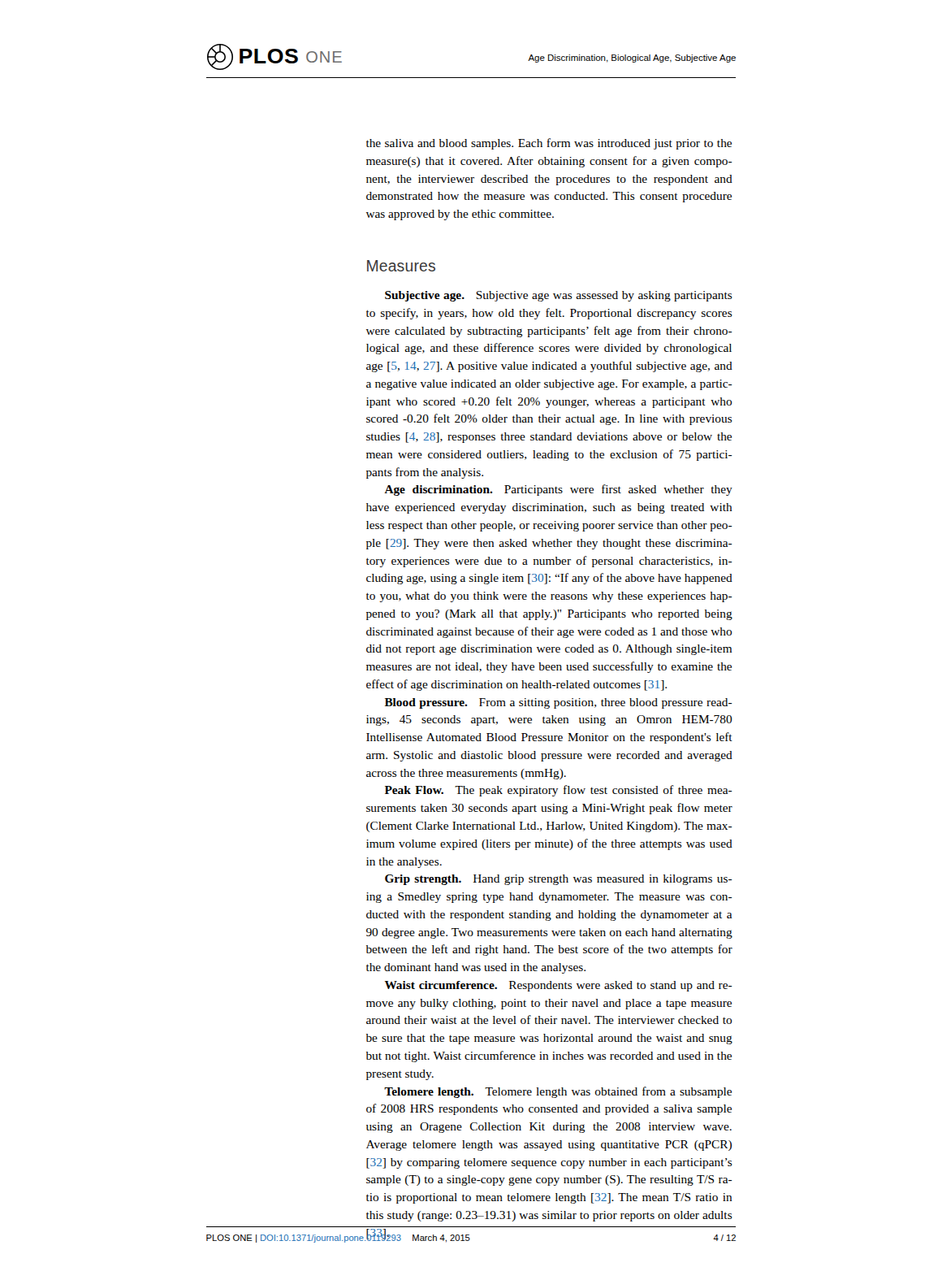PLOS ONE
Age Discrimination, Biological Age, Subjective Age
the saliva and blood samples. Each form was introduced just prior to the measure(s) that it covered. After obtaining consent for a given component, the interviewer described the procedures to the respondent and demonstrated how the measure was conducted. This consent procedure was approved by the ethic committee.
Measures
Subjective age. Subjective age was assessed by asking participants to specify, in years, how old they felt. Proportional discrepancy scores were calculated by subtracting participants’ felt age from their chronological age, and these difference scores were divided by chronological age [5, 14, 27]. A positive value indicated a youthful subjective age, and a negative value indicated an older subjective age. For example, a participant who scored +0.20 felt 20% younger, whereas a participant who scored -0.20 felt 20% older than their actual age. In line with previous studies [4, 28], responses three standard deviations above or below the mean were considered outliers, leading to the exclusion of 75 participants from the analysis.
Age discrimination. Participants were first asked whether they have experienced everyday discrimination, such as being treated with less respect than other people, or receiving poorer service than other people [29]. They were then asked whether they thought these discriminatory experiences were due to a number of personal characteristics, including age, using a single item [30]: “If any of the above have happened to you, what do you think were the reasons why these experiences happened to you? (Mark all that apply.)" Participants who reported being discriminated against because of their age were coded as 1 and those who did not report age discrimination were coded as 0. Although single-item measures are not ideal, they have been used successfully to examine the effect of age discrimination on health-related outcomes [31].
Blood pressure. From a sitting position, three blood pressure readings, 45 seconds apart, were taken using an Omron HEM-780 Intellisense Automated Blood Pressure Monitor on the respondent's left arm. Systolic and diastolic blood pressure were recorded and averaged across the three measurements (mmHg).
Peak Flow. The peak expiratory flow test consisted of three measurements taken 30 seconds apart using a Mini-Wright peak flow meter (Clement Clarke International Ltd., Harlow, United Kingdom). The maximum volume expired (liters per minute) of the three attempts was used in the analyses.
Grip strength. Hand grip strength was measured in kilograms using a Smedley spring type hand dynamometer. The measure was conducted with the respondent standing and holding the dynamometer at a 90 degree angle. Two measurements were taken on each hand alternating between the left and right hand. The best score of the two attempts for the dominant hand was used in the analyses.
Waist circumference. Respondents were asked to stand up and remove any bulky clothing, point to their navel and place a tape measure around their waist at the level of their navel. The interviewer checked to be sure that the tape measure was horizontal around the waist and snug but not tight. Waist circumference in inches was recorded and used in the present study.
Telomere length. Telomere length was obtained from a subsample of 2008 HRS respondents who consented and provided a saliva sample using an Oragene Collection Kit during the 2008 interview wave. Average telomere length was assayed using quantitative PCR (qPCR) [32] by comparing telomere sequence copy number in each participant’s sample (T) to a single-copy gene copy number (S). The resulting T/S ratio is proportional to mean telomere length [32]. The mean T/S ratio in this study (range: 0.23–19.31) was similar to prior reports on older adults [33].
PLOS ONE | DOI:10.1371/journal.pone.0119293 March 4, 2015
4 / 12